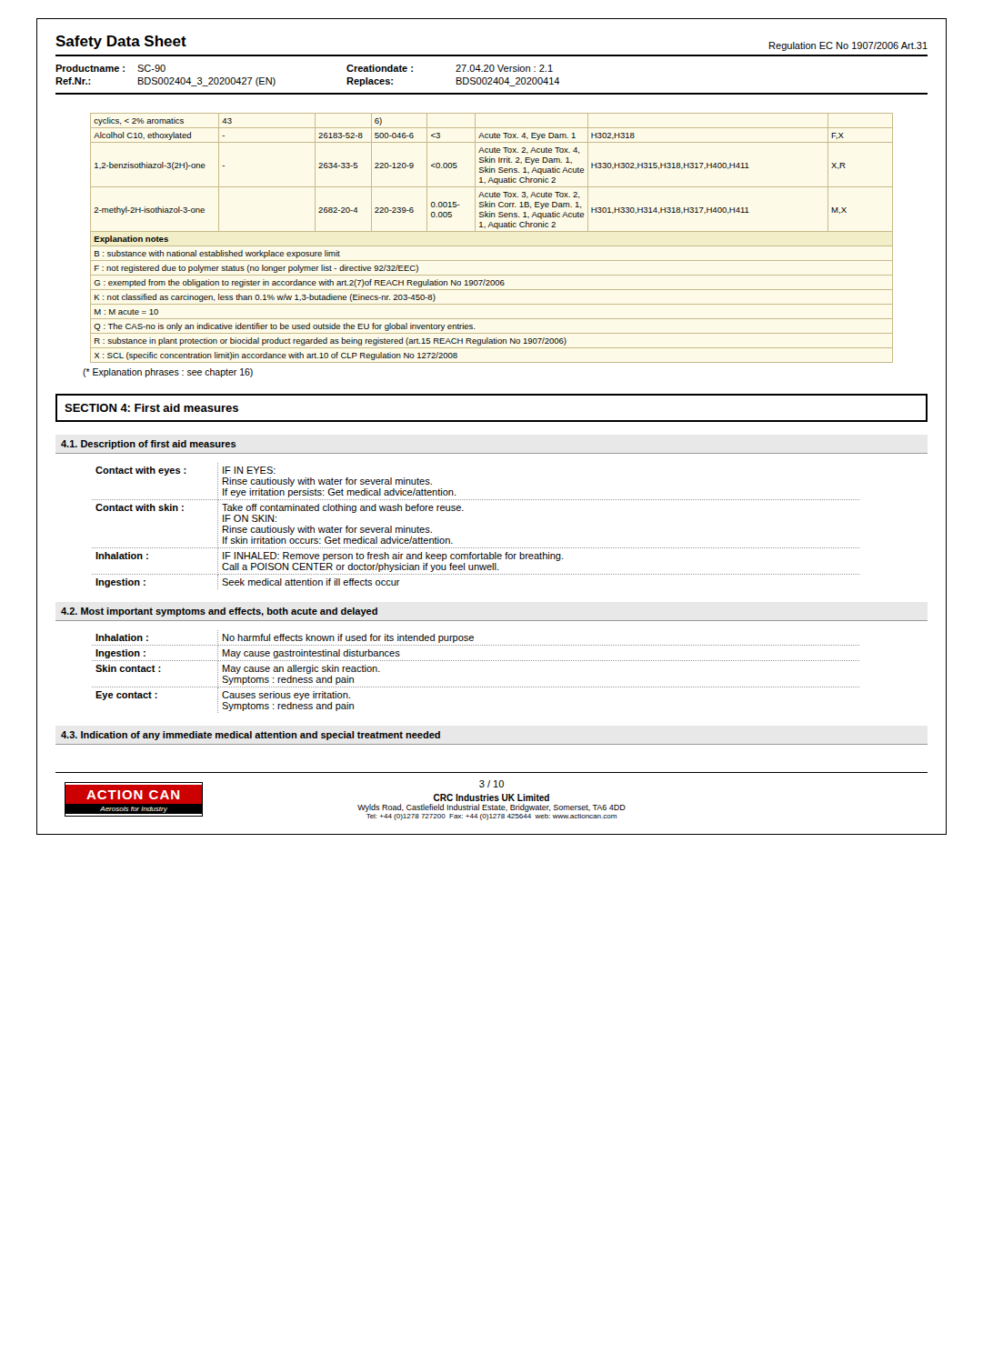Safety Data Sheet
Regulation EC No 1907/2006 Art.31
| Productname : | SC-90 | Creationdate : | 27.04.20 Version : 2.1 |
| Ref.Nr.: | BDS002404_3_20200427 (EN) | Replaces: | BDS002404_20200414 |
| cyclics, < 2% aromatics | 43 | | 6) | | | | |
| Alcolhol C10, ethoxylated | - | 26183-52-8 | 500-046-6 | <3 | Acute Tox. 4, Eye Dam. 1 | H302,H318 | F,X |
| 1,2-benzisothiazol-3(2H)-one | - | 2634-33-5 | 220-120-9 | <0.005 | Acute Tox. 2, Acute Tox. 4, Skin Irrit. 2, Eye Dam. 1, Skin Sens. 1, Aquatic Acute 1, Aquatic Chronic 2 | H330,H302,H315,H318,H317,H400,H411 | X,R |
| 2-methyl-2H-isothiazol-3-one | | 2682-20-4 | 220-239-6 | 0.0015-0.005 | Acute Tox. 3, Acute Tox. 2, Skin Corr. 1B, Eye Dam. 1, Skin Sens. 1, Aquatic Acute 1, Aquatic Chronic 2 | H301,H330,H314,H318,H317,H400,H411 | M,X |
| Explanation notes |
| B : substance with national established workplace exposure limit |
| F : not registered due to polymer status (no longer polymer list - directive 92/32/EEC) |
| G : exempted from the obligation to register in accordance with art.2(7)of REACH Regulation No 1907/2006 |
| K : not classified as carcinogen, less than 0.1% w/w 1,3-butadiene (Einecs-nr. 203-450-8) |
| M : M acute = 10 |
| Q : The CAS-no is only an indicative identifier to be used outside the EU for global inventory entries. |
| R : substance in plant protection or biocidal product regarded as being registered (art.15 REACH Regulation No 1907/2006) |
| X : SCL (specific concentration limit)in accordance with art.10 of CLP Regulation No 1272/2008 |
(* Explanation phrases : see chapter 16)
SECTION 4: First aid measures
4.1. Description of first aid measures
| Contact with eyes : | IF IN EYES: Rinse cautiously with water for several minutes. If eye irritation persists: Get medical advice/attention. |
| Contact with skin : | Take off contaminated clothing and wash before reuse. IF ON SKIN: Rinse cautiously with water for several minutes. If skin irritation occurs: Get medical advice/attention. |
| Inhalation : | IF INHALED: Remove person to fresh air and keep comfortable for breathing. Call a POISON CENTER or doctor/physician if you feel unwell. |
| Ingestion : | Seek medical attention if ill effects occur |
4.2. Most important symptoms and effects, both acute and delayed
| Inhalation : | No harmful effects known if used for its intended purpose |
| Ingestion : | May cause gastrointestinal disturbances |
| Skin contact : | May cause an allergic skin reaction. Symptoms : redness and pain |
| Eye contact : | Causes serious eye irritation. Symptoms : redness and pain |
4.3. Indication of any immediate medical attention and special treatment needed
3 / 10
ACTION CAN
Aerosols for Industry
CRC Industries UK Limited
Wylds Road, Castlefield Industrial Estate, Bridgwater, Somerset, TA6 4DD
Tel: +44 (0)1278 727200 Fax: +44 (0)1278 425644 web: www.actioncan.com